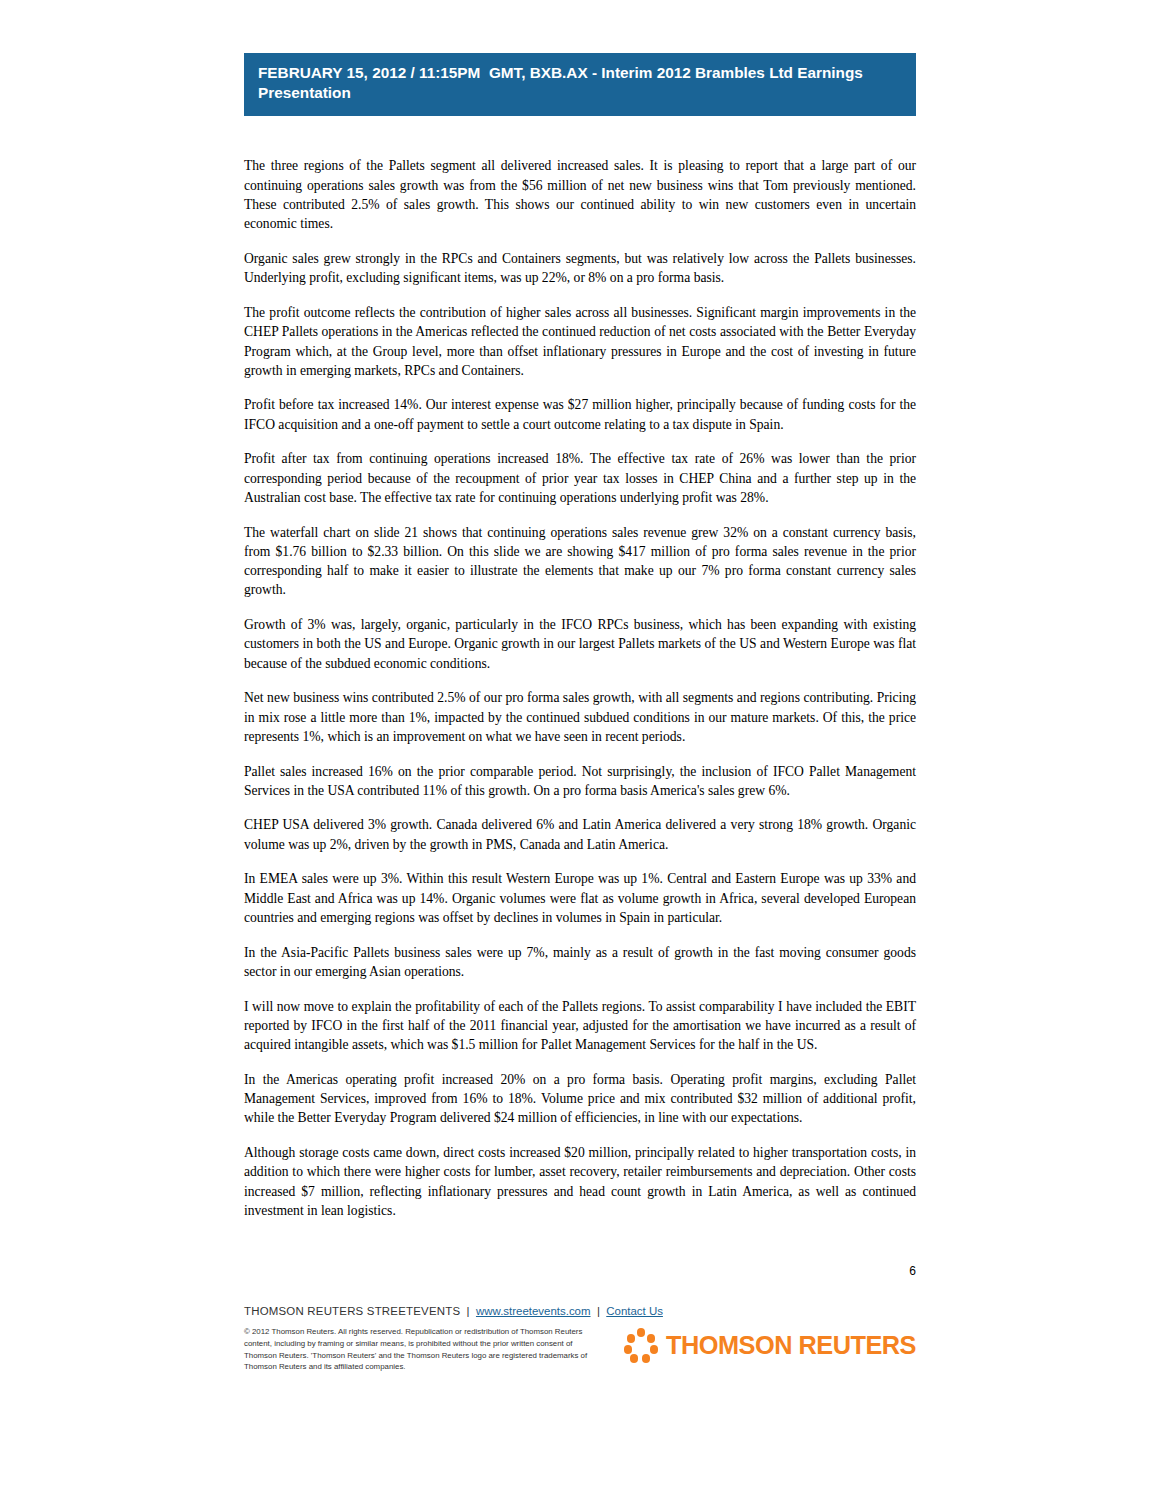FEBRUARY 15, 2012 / 11:15PM GMT, BXB.AX - Interim 2012 Brambles Ltd Earnings Presentation
The three regions of the Pallets segment all delivered increased sales. It is pleasing to report that a large part of our continuing operations sales growth was from the $56 million of net new business wins that Tom previously mentioned. These contributed 2.5% of sales growth. This shows our continued ability to win new customers even in uncertain economic times.
Organic sales grew strongly in the RPCs and Containers segments, but was relatively low across the Pallets businesses. Underlying profit, excluding significant items, was up 22%, or 8% on a pro forma basis.
The profit outcome reflects the contribution of higher sales across all businesses. Significant margin improvements in the CHEP Pallets operations in the Americas reflected the continued reduction of net costs associated with the Better Everyday Program which, at the Group level, more than offset inflationary pressures in Europe and the cost of investing in future growth in emerging markets, RPCs and Containers.
Profit before tax increased 14%. Our interest expense was $27 million higher, principally because of funding costs for the IFCO acquisition and a one-off payment to settle a court outcome relating to a tax dispute in Spain.
Profit after tax from continuing operations increased 18%. The effective tax rate of 26% was lower than the prior corresponding period because of the recoupment of prior year tax losses in CHEP China and a further step up in the Australian cost base. The effective tax rate for continuing operations underlying profit was 28%.
The waterfall chart on slide 21 shows that continuing operations sales revenue grew 32% on a constant currency basis, from $1.76 billion to $2.33 billion. On this slide we are showing $417 million of pro forma sales revenue in the prior corresponding half to make it easier to illustrate the elements that make up our 7% pro forma constant currency sales growth.
Growth of 3% was, largely, organic, particularly in the IFCO RPCs business, which has been expanding with existing customers in both the US and Europe. Organic growth in our largest Pallets markets of the US and Western Europe was flat because of the subdued economic conditions.
Net new business wins contributed 2.5% of our pro forma sales growth, with all segments and regions contributing. Pricing in mix rose a little more than 1%, impacted by the continued subdued conditions in our mature markets. Of this, the price represents 1%, which is an improvement on what we have seen in recent periods.
Pallet sales increased 16% on the prior comparable period. Not surprisingly, the inclusion of IFCO Pallet Management Services in the USA contributed 11% of this growth. On a pro forma basis America's sales grew 6%.
CHEP USA delivered 3% growth. Canada delivered 6% and Latin America delivered a very strong 18% growth. Organic volume was up 2%, driven by the growth in PMS, Canada and Latin America.
In EMEA sales were up 3%. Within this result Western Europe was up 1%. Central and Eastern Europe was up 33% and Middle East and Africa was up 14%. Organic volumes were flat as volume growth in Africa, several developed European countries and emerging regions was offset by declines in volumes in Spain in particular.
In the Asia-Pacific Pallets business sales were up 7%, mainly as a result of growth in the fast moving consumer goods sector in our emerging Asian operations.
I will now move to explain the profitability of each of the Pallets regions. To assist comparability I have included the EBIT reported by IFCO in the first half of the 2011 financial year, adjusted for the amortisation we have incurred as a result of acquired intangible assets, which was $1.5 million for Pallet Management Services for the half in the US.
In the Americas operating profit increased 20% on a pro forma basis. Operating profit margins, excluding Pallet Management Services, improved from 16% to 18%. Volume price and mix contributed $32 million of additional profit, while the Better Everyday Program delivered $24 million of efficiencies, in line with our expectations.
Although storage costs came down, direct costs increased $20 million, principally related to higher transportation costs, in addition to which there were higher costs for lumber, asset recovery, retailer reimbursements and depreciation. Other costs increased $7 million, reflecting inflationary pressures and head count growth in Latin America, as well as continued investment in lean logistics.
6
THOMSON REUTERS STREETEVENTS | www.streetevents.com | Contact Us
© 2012 Thomson Reuters. All rights reserved. Republication or redistribution of Thomson Reuters content, including by framing or similar means, is prohibited without the prior written consent of Thomson Reuters. 'Thomson Reuters' and the Thomson Reuters logo are registered trademarks of Thomson Reuters and its affiliated companies.
THOMSON REUTERS